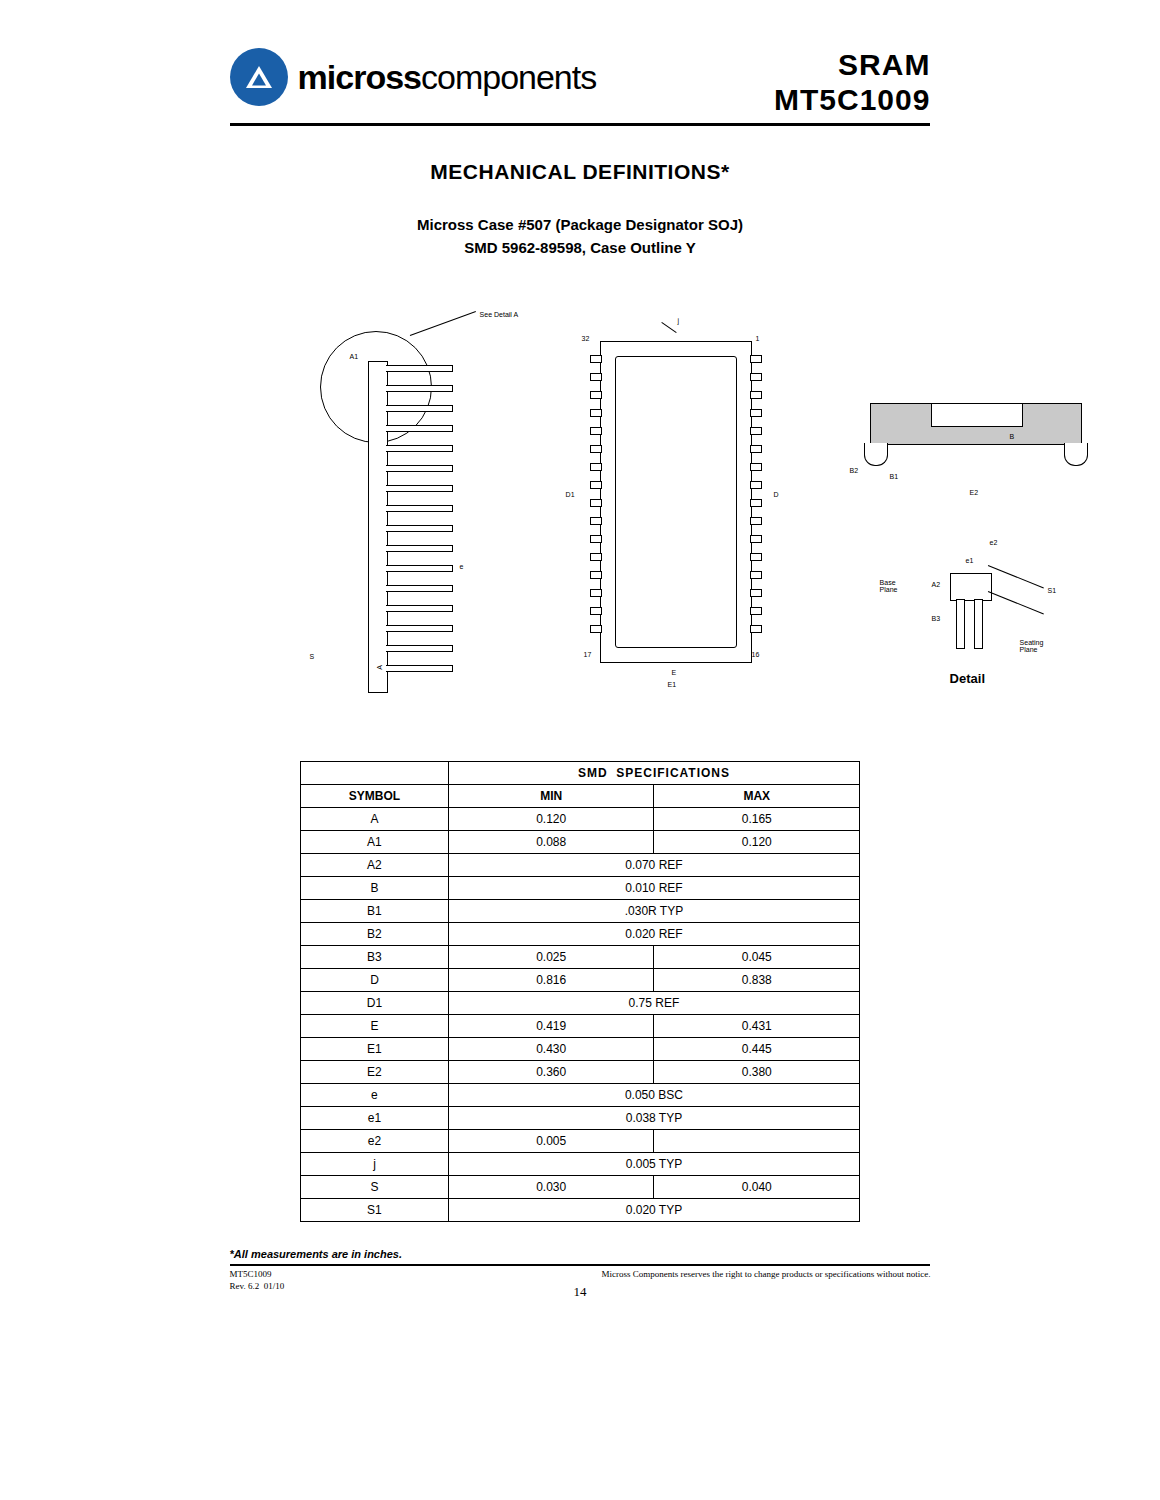microsscomponents
SRAM
MT5C1009
MECHANICAL DEFINITIONS*
Micross Case #507 (Package Designator SOJ)
SMD 5962-89598, Case Outline Y
See Detail A
A1 e S A
j
32 1 17 16
D1 D E E1
B B2 B1 E2
e2 e1
S1 A2 Base
Plane B3 Seating
Plane
Detail
| | SMD SPECIFICATIONS |
| --- | --- |
| SYMBOL | MIN | MAX |
| A | 0.120 | 0.165 |
| A1 | 0.088 | 0.120 |
| A2 | 0.070 REF |
| B | 0.010 REF |
| B1 | .030R TYP |
| B2 | 0.020 REF |
| B3 | 0.025 | 0.045 |
| D | 0.816 | 0.838 |
| D1 | 0.75 REF |
| E | 0.419 | 0.431 |
| E1 | 0.430 | 0.445 |
| E2 | 0.360 | 0.380 |
| e | 0.050 BSC |
| e1 | 0.038 TYP |
| e2 | 0.005 | |
| j | 0.005 TYP |
| S | 0.030 | 0.040 |
| S1 | 0.020 TYP |
*All measurements are in inches.
MT5C1009
Rev. 6.2 01/10
Micross Components reserves the right to change products or specifications without notice.
14